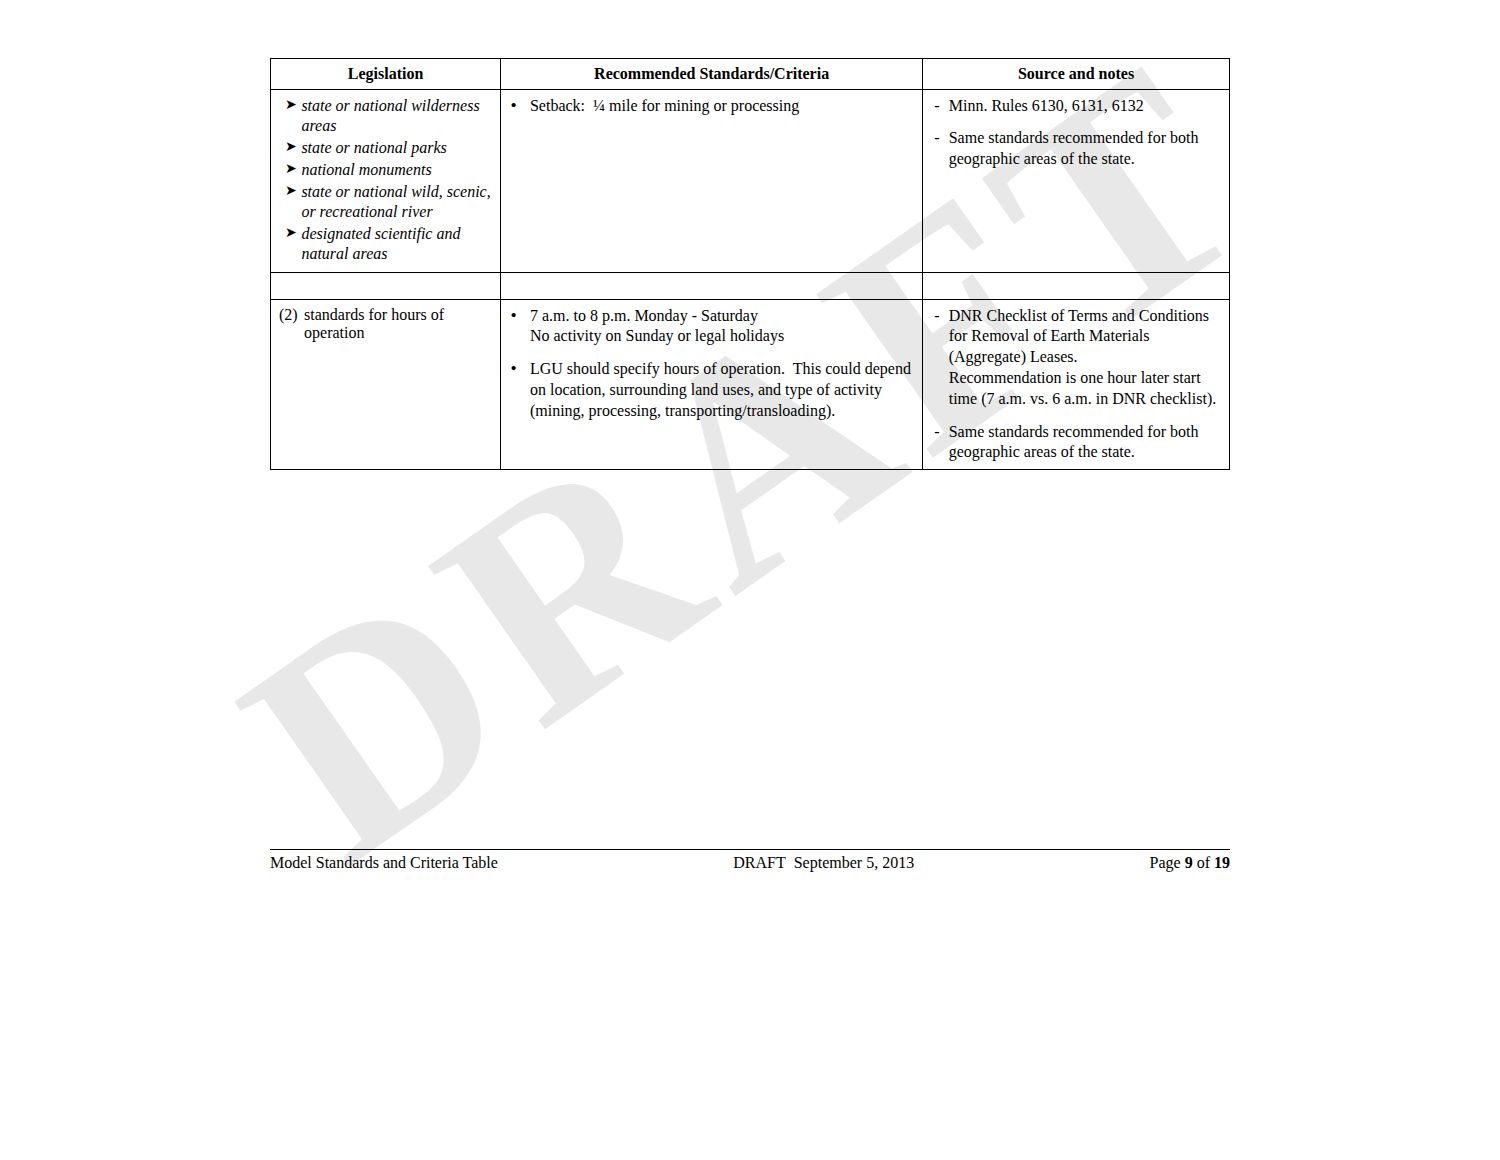DRAFT
| Legislation | Recommended Standards/Criteria | Source and notes |
| --- | --- | --- |
| state or national wilderness areas state or national parks national monuments state or national wild, scenic, or recreational river designated scientific and natural areas | Setback: ¼ mile for mining or processing | Minn. Rules 6130, 6131, 6132 Same standards recommended for both geographic areas of the state. |
| (2) standards for hours of operation | 7 a.m. to 8 p.m. Monday - Saturday No activity on Sunday or legal holidays LGU should specify hours of operation. This could depend on location, surrounding land uses, and type of activity (mining, processing, transporting/transloading). | DNR Checklist of Terms and Conditions for Removal of Earth Materials (Aggregate) Leases. Recommendation is one hour later start time (7 a.m. vs. 6 a.m. in DNR checklist). Same standards recommended for both geographic areas of the state. |
Model Standards and Criteria Table
DRAFT September 5, 2013
Page 9 of 19